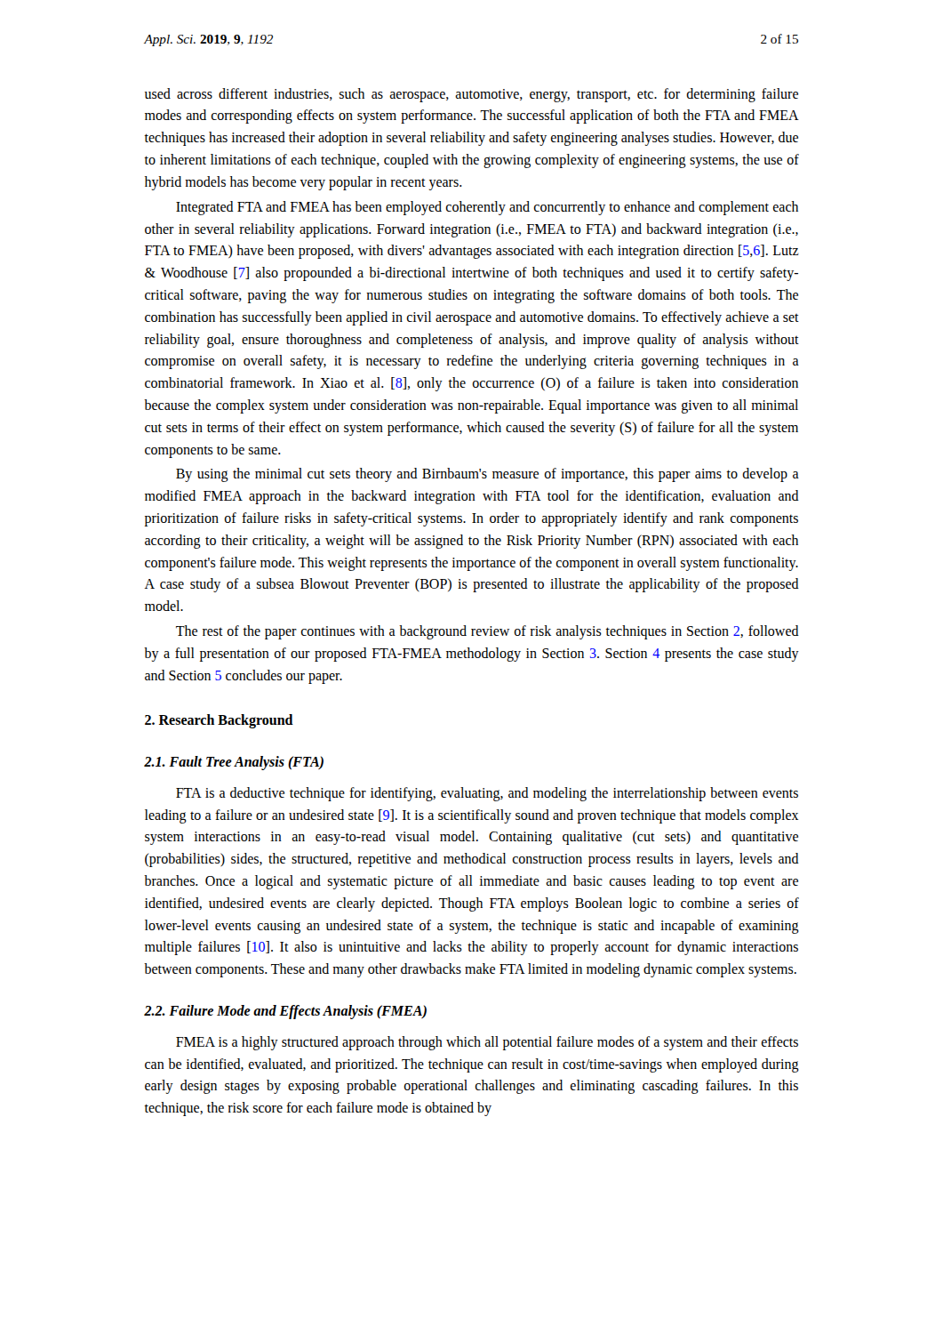Appl. Sci. 2019, 9, 1192 2 of 15
used across different industries, such as aerospace, automotive, energy, transport, etc. for determining failure modes and corresponding effects on system performance. The successful application of both the FTA and FMEA techniques has increased their adoption in several reliability and safety engineering analyses studies. However, due to inherent limitations of each technique, coupled with the growing complexity of engineering systems, the use of hybrid models has become very popular in recent years.
Integrated FTA and FMEA has been employed coherently and concurrently to enhance and complement each other in several reliability applications. Forward integration (i.e., FMEA to FTA) and backward integration (i.e., FTA to FMEA) have been proposed, with divers' advantages associated with each integration direction [5,6]. Lutz & Woodhouse [7] also propounded a bi-directional intertwine of both techniques and used it to certify safety-critical software, paving the way for numerous studies on integrating the software domains of both tools. The combination has successfully been applied in civil aerospace and automotive domains. To effectively achieve a set reliability goal, ensure thoroughness and completeness of analysis, and improve quality of analysis without compromise on overall safety, it is necessary to redefine the underlying criteria governing techniques in a combinatorial framework. In Xiao et al. [8], only the occurrence (O) of a failure is taken into consideration because the complex system under consideration was non-repairable. Equal importance was given to all minimal cut sets in terms of their effect on system performance, which caused the severity (S) of failure for all the system components to be same.
By using the minimal cut sets theory and Birnbaum's measure of importance, this paper aims to develop a modified FMEA approach in the backward integration with FTA tool for the identification, evaluation and prioritization of failure risks in safety-critical systems. In order to appropriately identify and rank components according to their criticality, a weight will be assigned to the Risk Priority Number (RPN) associated with each component's failure mode. This weight represents the importance of the component in overall system functionality. A case study of a subsea Blowout Preventer (BOP) is presented to illustrate the applicability of the proposed model.
The rest of the paper continues with a background review of risk analysis techniques in Section 2, followed by a full presentation of our proposed FTA-FMEA methodology in Section 3. Section 4 presents the case study and Section 5 concludes our paper.
2. Research Background
2.1. Fault Tree Analysis (FTA)
FTA is a deductive technique for identifying, evaluating, and modeling the interrelationship between events leading to a failure or an undesired state [9]. It is a scientifically sound and proven technique that models complex system interactions in an easy-to-read visual model. Containing qualitative (cut sets) and quantitative (probabilities) sides, the structured, repetitive and methodical construction process results in layers, levels and branches. Once a logical and systematic picture of all immediate and basic causes leading to top event are identified, undesired events are clearly depicted. Though FTA employs Boolean logic to combine a series of lower-level events causing an undesired state of a system, the technique is static and incapable of examining multiple failures [10]. It also is unintuitive and lacks the ability to properly account for dynamic interactions between components. These and many other drawbacks make FTA limited in modeling dynamic complex systems.
2.2. Failure Mode and Effects Analysis (FMEA)
FMEA is a highly structured approach through which all potential failure modes of a system and their effects can be identified, evaluated, and prioritized. The technique can result in cost/time-savings when employed during early design stages by exposing probable operational challenges and eliminating cascading failures. In this technique, the risk score for each failure mode is obtained by